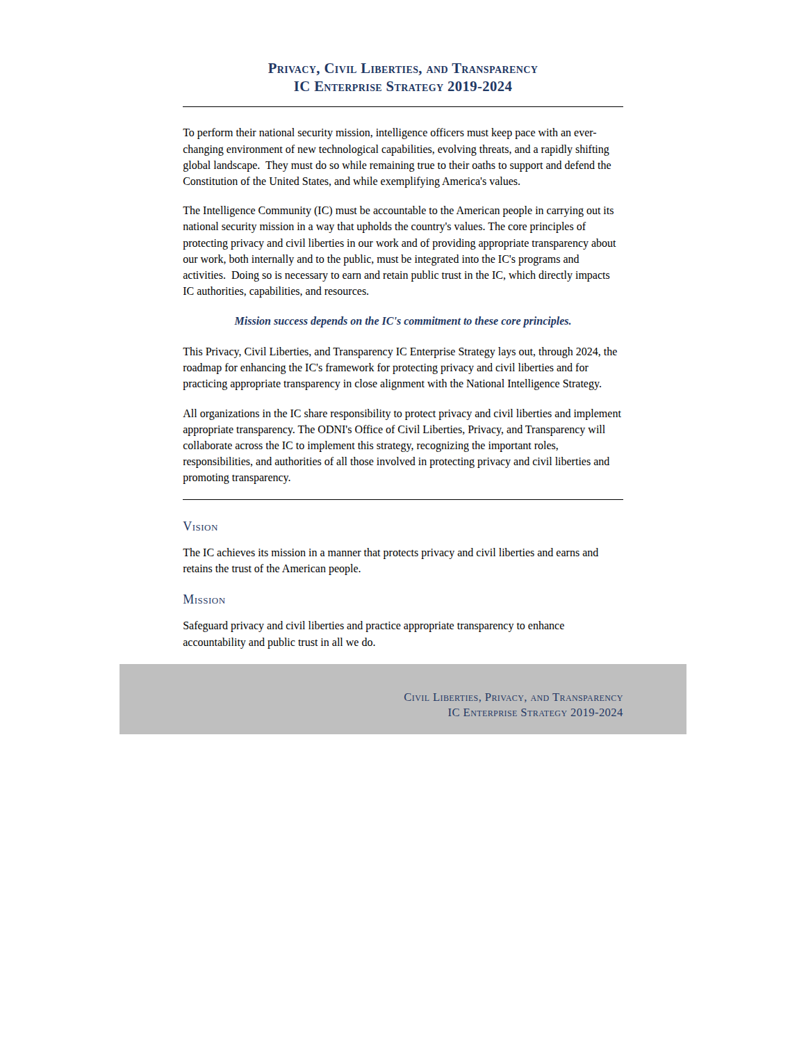Privacy, Civil Liberties, and Transparency IC Enterprise Strategy 2019-2024
To perform their national security mission, intelligence officers must keep pace with an ever-changing environment of new technological capabilities, evolving threats, and a rapidly shifting global landscape. They must do so while remaining true to their oaths to support and defend the Constitution of the United States, and while exemplifying America's values.
The Intelligence Community (IC) must be accountable to the American people in carrying out its national security mission in a way that upholds the country's values. The core principles of protecting privacy and civil liberties in our work and of providing appropriate transparency about our work, both internally and to the public, must be integrated into the IC's programs and activities. Doing so is necessary to earn and retain public trust in the IC, which directly impacts IC authorities, capabilities, and resources.
Mission success depends on the IC's commitment to these core principles.
This Privacy, Civil Liberties, and Transparency IC Enterprise Strategy lays out, through 2024, the roadmap for enhancing the IC's framework for protecting privacy and civil liberties and for practicing appropriate transparency in close alignment with the National Intelligence Strategy.
All organizations in the IC share responsibility to protect privacy and civil liberties and implement appropriate transparency. The ODNI's Office of Civil Liberties, Privacy, and Transparency will collaborate across the IC to implement this strategy, recognizing the important roles, responsibilities, and authorities of all those involved in protecting privacy and civil liberties and promoting transparency.
Vision
The IC achieves its mission in a manner that protects privacy and civil liberties and earns and retains the trust of the American people.
Mission
Safeguard privacy and civil liberties and practice appropriate transparency to enhance accountability and public trust in all we do.
Civil Liberties, Privacy, and Transparency
IC Enterprise Strategy 2019-2024